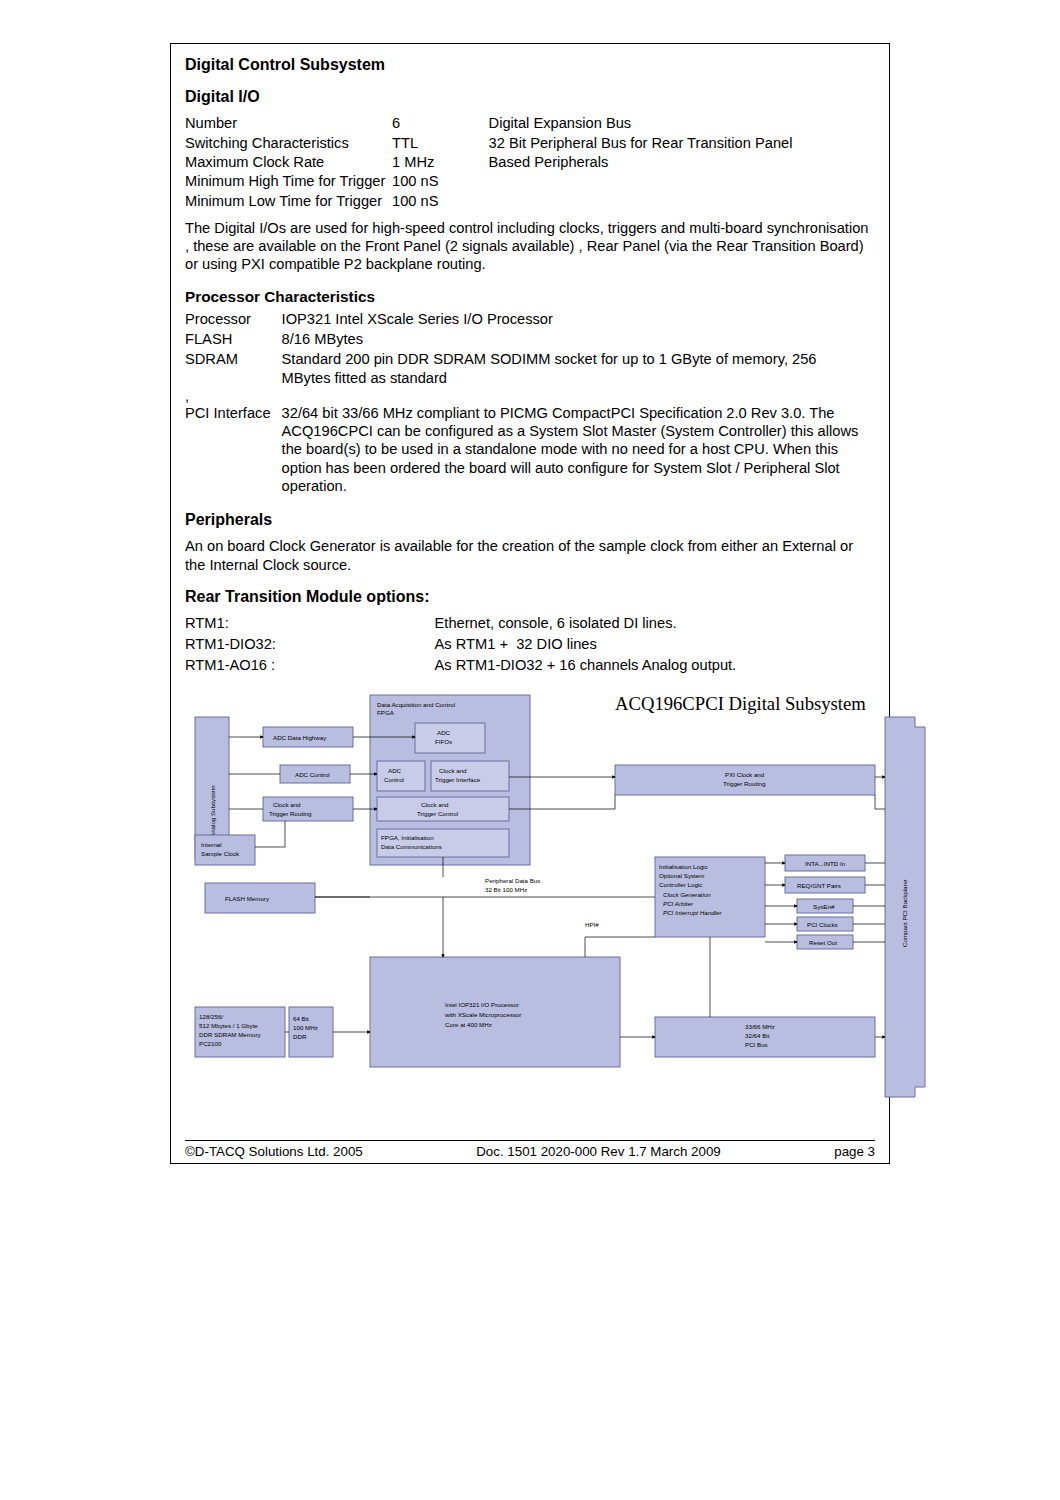Digital Control Subsystem
Digital I/O
| Number | 6 | Digital Expansion Bus |
| Switching Characteristics | TTL | 32 Bit Peripheral Bus for Rear Transition Panel |
| Maximum Clock Rate | 1 MHz | Based Peripherals |
| Minimum High Time for Trigger | 100 nS | |
| Minimum Low Time for Trigger | 100 nS | |
The Digital I/Os are used for high-speed control including clocks, triggers and multi-board synchronisation , these are available on the Front Panel (2 signals available) , Rear Panel (via the Rear Transition Board) or using PXI compatible P2 backplane routing.
Processor Characteristics
| Processor | IOP321 Intel XScale Series I/O Processor |
| FLASH | 8/16 MBytes |
| SDRAM | Standard 200 pin DDR SDRAM SODIMM socket for up to 1 GByte of memory, 256 MBytes fitted as standard |
,
| PCI Interface | 32/64 bit 33/66 MHz compliant to PICMG CompactPCI Specification 2.0 Rev 3.0. The ACQ196CPCI can be configured as a System Slot Master (System Controller) this allows the board(s) to be used in a standalone mode with no need for a host CPU. When this option has been ordered the board will auto configure for System Slot / Peripheral Slot operation. |
Peripherals
An on board Clock Generator is available for the creation of the sample clock from either an External or the Internal Clock source.
Rear Transition Module options:
| RTM1: | Ethernet, console, 6 isolated DI lines. |
| RTM1-DIO32: | As RTM1 + 32 DIO lines |
| RTM1-AO16 : | As RTM1-DIO32 + 16 channels Analog output. |
ACQ196CPCI Digital Subsystem
Analog Subsystem Data Acquisition and Control FPGA ADC FIFOs ADC Data Highway ADC Control ADC Control Clock and Trigger Interface Clock and Trigger Routing Clock and Trigger Control Internal Sample Clock FPGA, Initialisation Data Communications PXI Clock and Trigger Routing Compact PCI Backplane Initialisation Logic Optional System Controller Logic Clock Generation PCI Arbiter PCI Interrupt Handler INTA...INTD In REQ/GNT Pairs SysEn# PCI Clocks Reset Out Peripheral Data Bus 32 Bit 100 MHz FLASH Memory HPI# Intel IOP321 I/O Processor with XScale Microprocessor Core at 400 MHz 128/256/ 512 Mbytes / 1 Gbyte DDR SDRAM Memory PC2100 64 Bit 100 MHz DDR 33/66 MHz 32/64 Bit PCI Bus
©D-TACQ Solutions Ltd. 2005
Doc. 1501 2020-000 Rev 1.7 March 2009
page 3